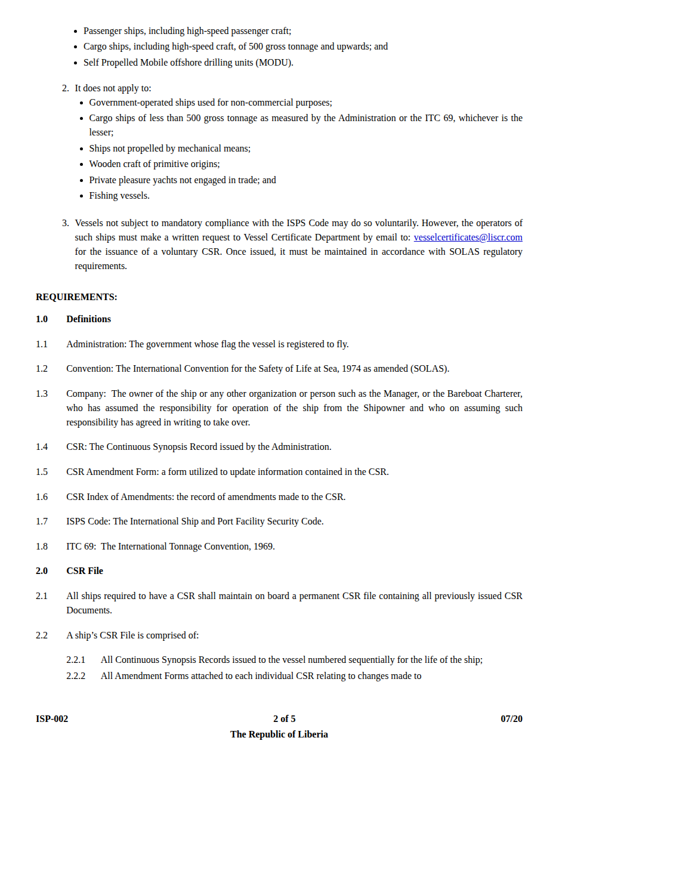Passenger ships, including high-speed passenger craft;
Cargo ships, including high-speed craft, of 500 gross tonnage and upwards; and
Self Propelled Mobile offshore drilling units (MODU).
2.
It does not apply to:
Government-operated ships used for non-commercial purposes;
Cargo ships of less than 500 gross tonnage as measured by the Administration or the ITC 69, whichever is the lesser;
Ships not propelled by mechanical means;
Wooden craft of primitive origins;
Private pleasure yachts not engaged in trade; and
Fishing vessels.
3.
Vessels not subject to mandatory compliance with the ISPS Code may do so voluntarily. However, the operators of such ships must make a written request to Vessel Certificate Department by email to: vesselcertificates@liscr.com for the issuance of a voluntary CSR. Once issued, it must be maintained in accordance with SOLAS regulatory requirements.
REQUIREMENTS:
1.0
Definitions
1.1
Administration: The government whose flag the vessel is registered to fly.
1.2
Convention: The International Convention for the Safety of Life at Sea, 1974 as amended (SOLAS).
1.3
Company: The owner of the ship or any other organization or person such as the Manager, or the Bareboat Charterer, who has assumed the responsibility for operation of the ship from the Shipowner and who on assuming such responsibility has agreed in writing to take over.
1.4
CSR: The Continuous Synopsis Record issued by the Administration.
1.5
CSR Amendment Form: a form utilized to update information contained in the CSR.
1.6
CSR Index of Amendments: the record of amendments made to the CSR.
1.7
ISPS Code: The International Ship and Port Facility Security Code.
1.8
ITC 69: The International Tonnage Convention, 1969.
2.0
CSR File
2.1
All ships required to have a CSR shall maintain on board a permanent CSR file containing all previously issued CSR Documents.
2.2
A ship’s CSR File is comprised of:
2.2.1
All Continuous Synopsis Records issued to the vessel numbered sequentially for the life of the ship;
2.2.2
All Amendment Forms attached to each individual CSR relating to changes made to
ISP-002
2 of 5
07/20
The Republic of Liberia